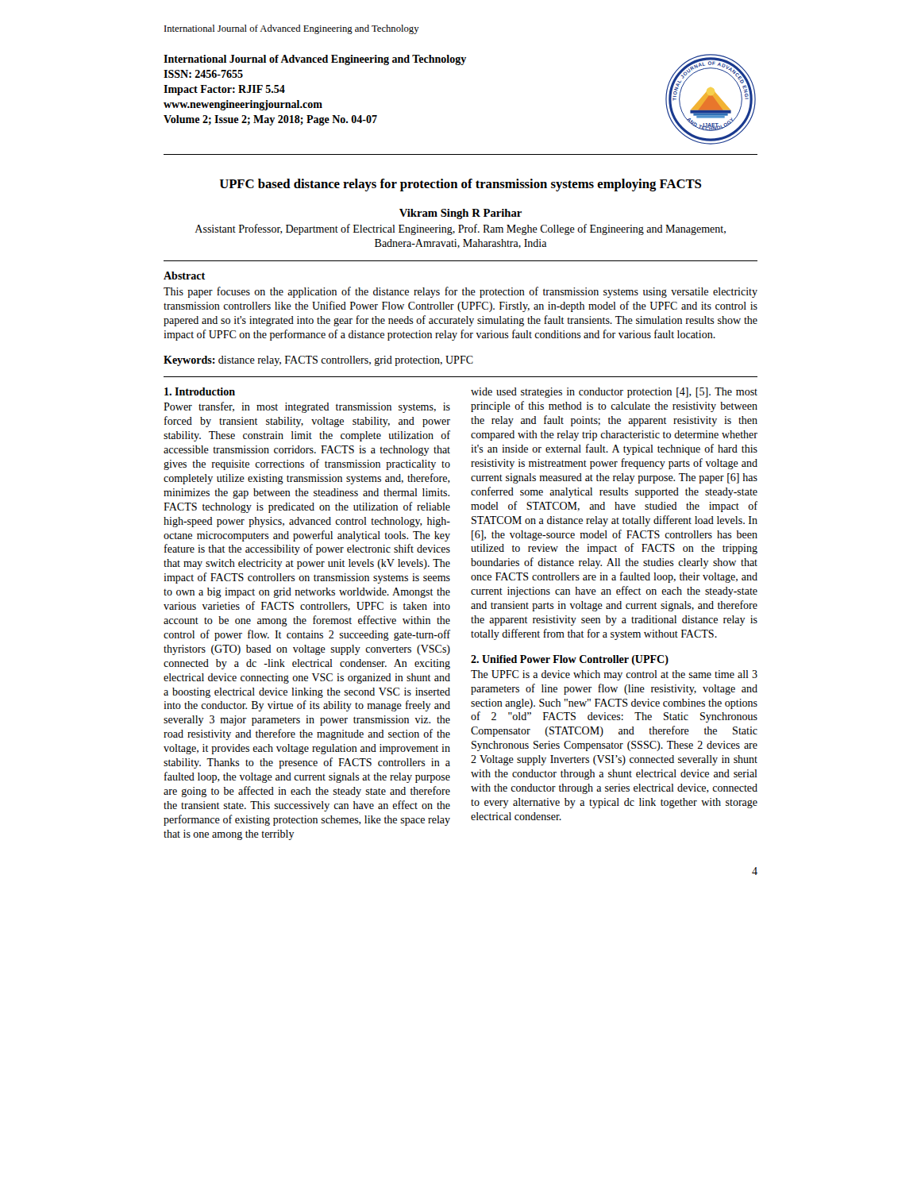International Journal of Advanced Engineering and Technology
International Journal of Advanced Engineering and Technology
ISSN: 2456-7655
Impact Factor: RJIF 5.54
www.newengineeringjournal.com
Volume 2; Issue 2; May 2018; Page No. 04-07
INTERNATIONAL JOURNAL OF ADVANCED ENGINEERING AND TECHNOLOGY IJAET
UPFC based distance relays for protection of transmission systems employing FACTS
Vikram Singh R Parihar
Assistant Professor, Department of Electrical Engineering, Prof. Ram Meghe College of Engineering and Management,
Badnera-Amravati, Maharashtra, India
Abstract
This paper focuses on the application of the distance relays for the protection of transmission systems using versatile electricity transmission controllers like the Unified Power Flow Controller (UPFC). Firstly, an in-depth model of the UPFC and its control is papered and so it's integrated into the gear for the needs of accurately simulating the fault transients. The simulation results show the impact of UPFC on the performance of a distance protection relay for various fault conditions and for various fault location.
Keywords: distance relay, FACTS controllers, grid protection, UPFC
1. Introduction
Power transfer, in most integrated transmission systems, is forced by transient stability, voltage stability, and power stability. These constrain limit the complete utilization of accessible transmission corridors. FACTS is a technology that gives the requisite corrections of transmission practicality to completely utilize existing transmission systems and, therefore, minimizes the gap between the steadiness and thermal limits. FACTS technology is predicated on the utilization of reliable high-speed power physics, advanced control technology, high-octane microcomputers and powerful analytical tools. The key feature is that the accessibility of power electronic shift devices that may switch electricity at power unit levels (kV levels). The impact of FACTS controllers on transmission systems is seems to own a big impact on grid networks worldwide. Amongst the various varieties of FACTS controllers, UPFC is taken into account to be one among the foremost effective within the control of power flow. It contains 2 succeeding gate-turn-off thyristors (GTO) based on voltage supply converters (VSCs) connected by a dc -link electrical condenser. An exciting electrical device connecting one VSC is organized in shunt and a boosting electrical device linking the second VSC is inserted into the conductor. By virtue of its ability to manage freely and severally 3 major parameters in power transmission viz. the road resistivity and therefore the magnitude and section of the voltage, it provides each voltage regulation and improvement in stability. Thanks to the presence of FACTS controllers in a faulted loop, the voltage and current signals at the relay purpose are going to be affected in each the steady state and therefore the transient state. This successively can have an effect on the performance of existing protection schemes, like the space relay that is one among the terribly
wide used strategies in conductor protection [4], [5]. The most principle of this method is to calculate the resistivity between the relay and fault points; the apparent resistivity is then compared with the relay trip characteristic to determine whether it's an inside or external fault. A typical technique of hard this resistivity is mistreatment power frequency parts of voltage and current signals measured at the relay purpose. The paper [6] has conferred some analytical results supported the steady-state model of STATCOM, and have studied the impact of STATCOM on a distance relay at totally different load levels. In [6], the voltage-source model of FACTS controllers has been utilized to review the impact of FACTS on the tripping boundaries of distance relay. All the studies clearly show that once FACTS controllers are in a faulted loop, their voltage, and current injections can have an effect on each the steady-state and transient parts in voltage and current signals, and therefore the apparent resistivity seen by a traditional distance relay is totally different from that for a system without FACTS.
2. Unified Power Flow Controller (UPFC)
The UPFC is a device which may control at the same time all 3 parameters of line power flow (line resistivity, voltage and section angle). Such "new" FACTS device combines the options of 2 "old” FACTS devices: The Static Synchronous Compensator (STATCOM) and therefore the Static Synchronous Series Compensator (SSSC). These 2 devices are 2 Voltage supply Inverters (VSI’s) connected severally in shunt with the conductor through a shunt electrical device and serial with the conductor through a series electrical device, connected to every alternative by a typical dc link together with storage electrical condenser.
4